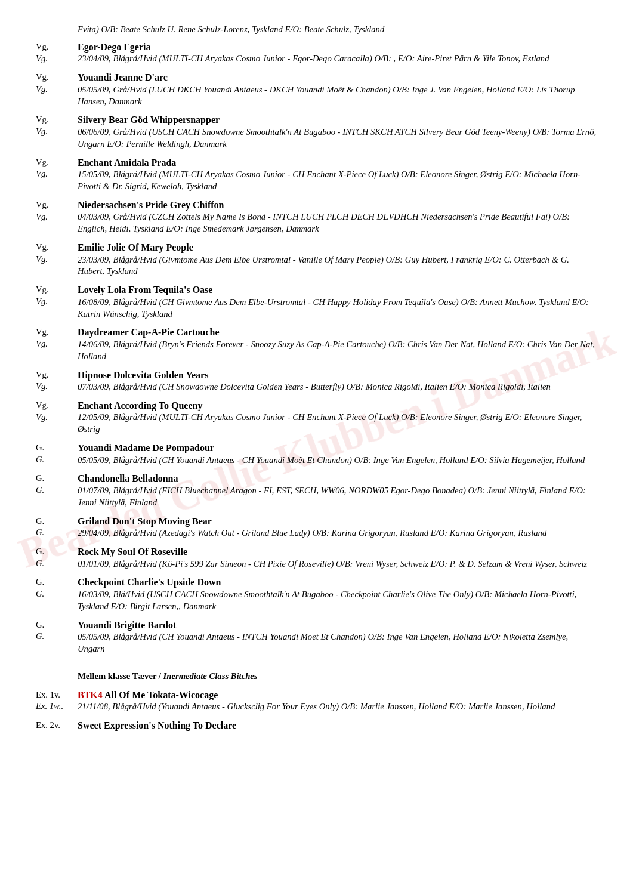Bearded Collie Klubben i Danmark
Evita) O/B: Beate Schulz U. Rene Schulz-Lorenz, Tyskland E/O: Beate Schulz, Tyskland
Vg. Vg.
Egor-Dego Egeria
23/04/09, Blågrå/Hvid (MULTI-CH Aryakas Cosmo Junior - Egor-Dego Caracalla) O/B: , E/O: Aire-Piret Pärn & Yile Tonov, Estland
Vg. Vg.
Youandi Jeanne D'arc
05/05/09, Grå/Hvid (LUCH DKCH Youandi Antaeus - DKCH Youandi Moët & Chandon) O/B: Inge J. Van Engelen, Holland E/O: Lis Thorup Hansen, Danmark
Vg. Vg.
Silvery Bear Göd Whippersnapper
06/06/09, Grå/Hvid (USCH CACH Snowdowne Smoothtalk'n At Bugaboo - INTCH SKCH ATCH Silvery Bear Göd Teeny-Weeny) O/B: Torma Ernö, Ungarn E/O: Pernille Weldingh, Danmark
Vg. Vg.
Enchant Amidala Prada
15/05/09, Blågrå/Hvid (MULTI-CH Aryakas Cosmo Junior - CH Enchant X-Piece Of Luck) O/B: Eleonore Singer, Østrig E/O: Michaela Horn-Pivotti & Dr. Sigrid, Keweloh, Tyskland
Vg. Vg.
Niedersachsen's Pride Grey Chiffon
04/03/09, Grå/Hvid (CZCH Zottels My Name Is Bond - INTCH LUCH PLCH DECH DEVDHCH Niedersachsen's Pride Beautiful Fai) O/B: Englich, Heidi, Tyskland E/O: Inge Smedemark Jørgensen, Danmark
Vg. Vg.
Emilie Jolie Of Mary People
23/03/09, Blågrå/Hvid (Givmtome Aus Dem Elbe Urstromtal - Vanille Of Mary People) O/B: Guy Hubert, Frankrig E/O: C. Otterbach & G. Hubert, Tyskland
Vg. Vg.
Lovely Lola From Tequila's Oase
16/08/09, Blågrå/Hvid (CH Givmtome Aus Dem Elbe-Urstromtal - CH Happy Holiday From Tequila's Oase) O/B: Annett Muchow, Tyskland E/O: Katrin Wünschig, Tyskland
Vg. Vg.
Daydreamer Cap-A-Pie Cartouche
14/06/09, Blågrå/Hvid (Bryn's Friends Forever - Snoozy Suzy As Cap-A-Pie Cartouche) O/B: Chris Van Der Nat, Holland E/O: Chris Van Der Nat, Holland
Vg. Vg.
Hipnose Dolcevita Golden Years
07/03/09, Blågrå/Hvid (CH Snowdowne Dolcevita Golden Years - Butterfly) O/B: Monica Rigoldi, Italien E/O: Monica Rigoldi, Italien
Vg. Vg.
Enchant According To Queeny
12/05/09, Blågrå/Hvid (MULTI-CH Aryakas Cosmo Junior - CH Enchant X-Piece Of Luck) O/B: Eleonore Singer, Østrig E/O: Eleonore Singer, Østrig
G. G.
Youandi Madame De Pompadour
05/05/09, Blågrå/Hvid (CH Youandi Antaeus - CH Youandi Moët Et Chandon) O/B: Inge Van Engelen, Holland E/O: Silvia Hagemeijer, Holland
G. G.
Chandonella Belladonna
01/07/09, Blågrå/Hvid (FICH Bluechannel Aragon - FI, EST, SECH, WW06, NORDW05 Egor-Dego Bonadea) O/B: Jenni Niittylä, Finland E/O: Jenni Niittylä, Finland
G. G.
Griland Don't Stop Moving Bear
29/04/09, Blågrå/Hvid (Azedagi's Watch Out - Griland Blue Lady) O/B: Karina Grigoryan, Rusland E/O: Karina Grigoryan, Rusland
G. G.
Rock My Soul Of Roseville
01/01/09, Blågrå/Hvid (Kö-Pi's 599 Zar Simeon - CH Pixie Of Roseville) O/B: Vreni Wyser, Schweiz E/O: P. & D. Selzam & Vreni Wyser, Schweiz
G. G.
Checkpoint Charlie's Upside Down
16/03/09, Blå/Hvid (USCH CACH Snowdowne Smoothtalk'n At Bugaboo - Checkpoint Charlie's Olive The Only) O/B: Michaela Horn-Pivotti, Tyskland E/O: Birgit Larsen,, Danmark
G. G.
Youandi Brigitte Bardot
05/05/09, Blågrå/Hvid (CH Youandi Antaeus - INTCH Youandi Moet Et Chandon) O/B: Inge Van Engelen, Holland E/O: Nikoletta Zsemlye, Ungarn
Mellem klasse Tæver / Inermediate Class Bitches
Ex. 1v. Ex. 1w..
BTK4 All Of Me Tokata-Wicocage
21/11/08, Blågrå/Hvid (Youandi Antaeus - Glucksclig For Your Eyes Only) O/B: Marlie Janssen, Holland E/O: Marlie Janssen, Holland
Ex. 2v.
Sweet Expression's Nothing To Declare